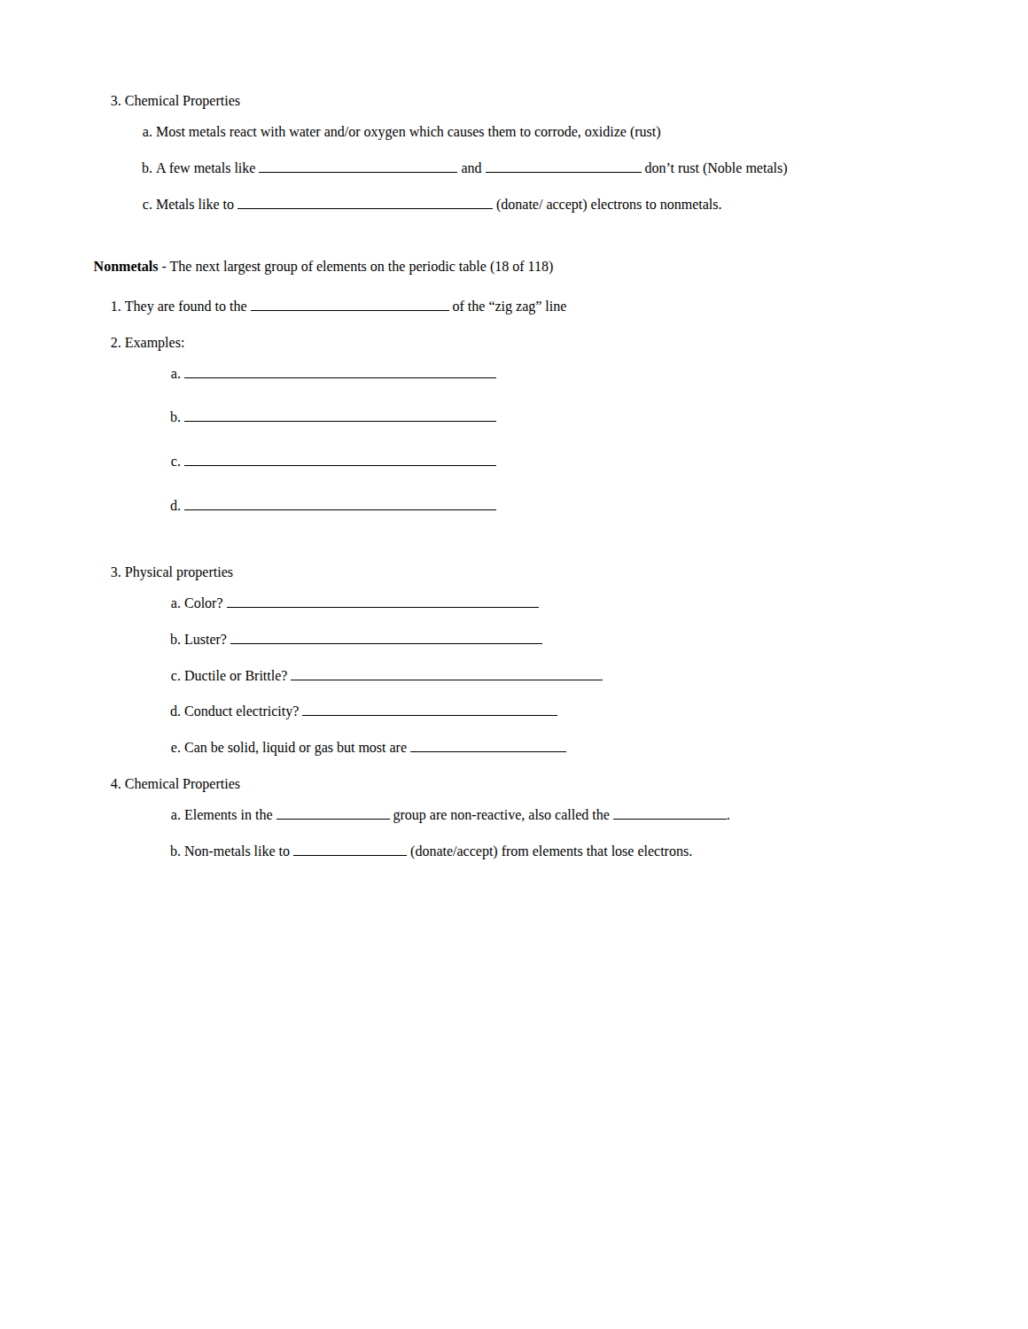Chemical Properties
Most metals react with water and/or oxygen which causes them to corrode, oxidize (rust)
A few metals like and don’t rust (Noble metals)
Metals like to (donate/ accept) electrons to nonmetals.
Nonmetals - The next largest group of elements on the periodic table (18 of 118)
They are found to the of the “zig zag” line
Examples:
Physical properties
Color?
Luster?
Ductile or Brittle?
Conduct electricity?
Can be solid, liquid or gas but most are
Chemical Properties
Elements in the group are non-reactive, also called the .
Non-metals like to (donate/accept) from elements that lose electrons.